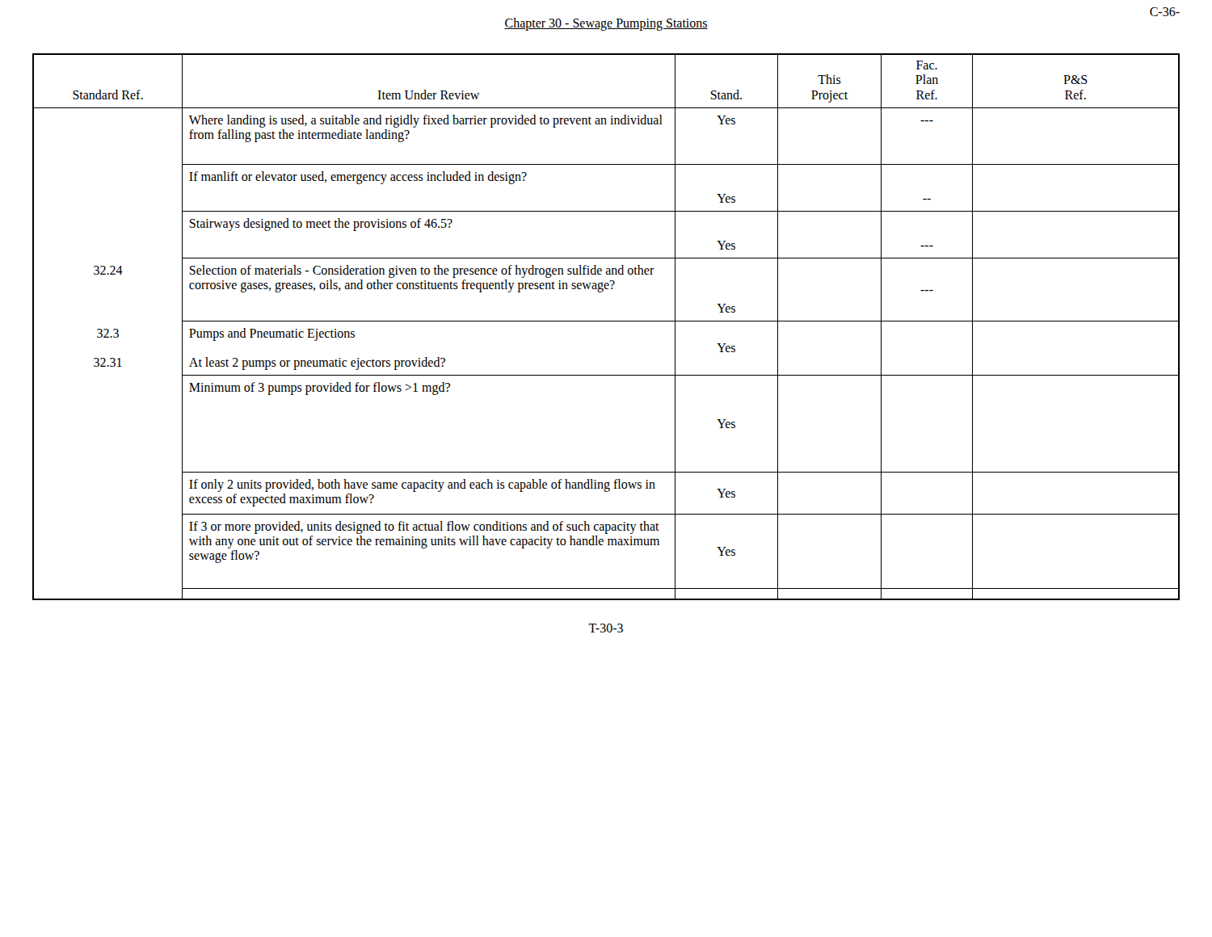C-36-
Chapter 30 - Sewage Pumping Stations
| Standard Ref. | Item Under Review | Stand. | This Project | Fac. Plan Ref. | P&S Ref. |
| --- | --- | --- | --- | --- | --- |
| | Where landing is used, a suitable and rigidly fixed barrier provided to prevent an individual from falling past the intermediate landing? | Yes | | --- | |
| | If manlift or elevator used, emergency access included in design? | Yes | | -- | |
| | Stairways designed to meet the provisions of 46.5? | Yes | | --- | |
| 32.24 | Selection of materials - Consideration given to the presence of hydrogen sulfide and other corrosive gases, greases, oils, and other constituents frequently present in sewage? | Yes | | --- | |
| 32.3 32.31 | Pumps and Pneumatic Ejections At least 2 pumps or pneumatic ejectors provided? | Yes | | | |
| | Minimum of 3 pumps provided for flows >1 mgd? | Yes | | | |
| | If only 2 units provided, both have same capacity and each is capable of handling flows in excess of expected maximum flow? | Yes | | | |
| | If 3 or more provided, units designed to fit actual flow conditions and of such capacity that with any one unit out of service the remaining units will have capacity to handle maximum sewage flow? | Yes | | | |
T-30-3